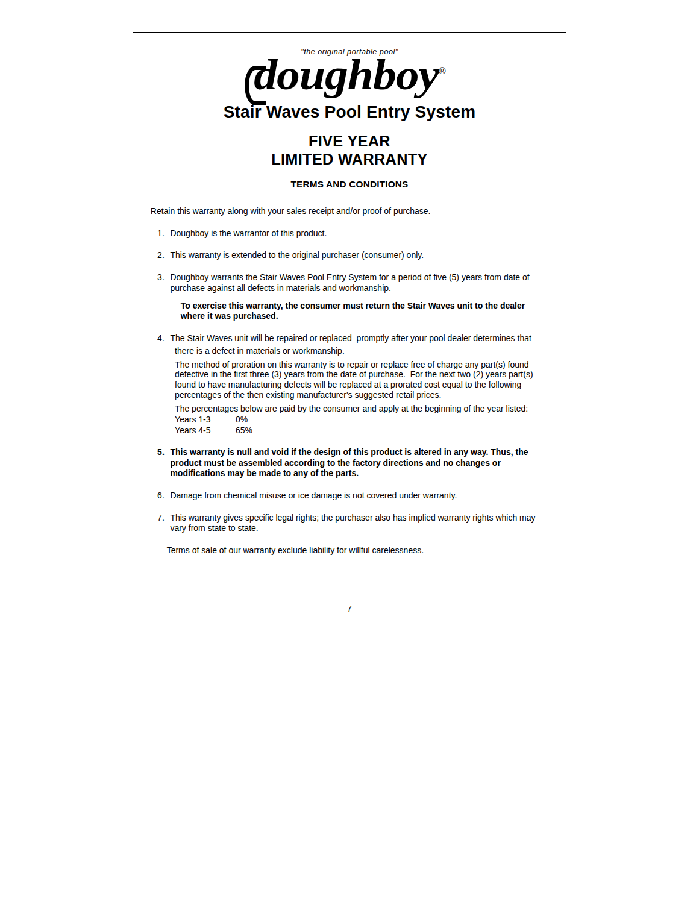"the original portable pool"
doughboy®
Stair Waves Pool Entry System
FIVE YEAR
LIMITED WARRANTY
TERMS AND CONDITIONS
Retain this warranty along with your sales receipt and/or proof of purchase.
Doughboy is the warrantor of this product.
This warranty is extended to the original purchaser (consumer) only.
Doughboy warrants the Stair Waves Pool Entry System for a period of five (5) years from date of purchase against all defects in materials and workmanship.
To exercise this warranty, the consumer must return the Stair Waves unit to the dealer where it was purchased.
The Stair Waves unit will be repaired or replaced promptly after your pool dealer determines that
there is a defect in materials or workmanship.
The method of proration on this warranty is to repair or replace free of charge any part(s) found defective in the first three (3) years from the date of purchase. For the next two (2) years part(s) found to have manufacturing defects will be replaced at a prorated cost equal to the following percentages of the then existing manufacturer's suggested retail prices.
The percentages below are paid by the consumer and apply at the beginning of the year listed:
Years 1-30%
Years 4-565%
This warranty is null and void if the design of this product is altered in any way. Thus, the product must be assembled according to the factory directions and no changes or modifications may be made to any of the parts.
Damage from chemical misuse or ice damage is not covered under warranty.
This warranty gives specific legal rights; the purchaser also has implied warranty rights which may vary from state to state.
Terms of sale of our warranty exclude liability for willful carelessness.
7